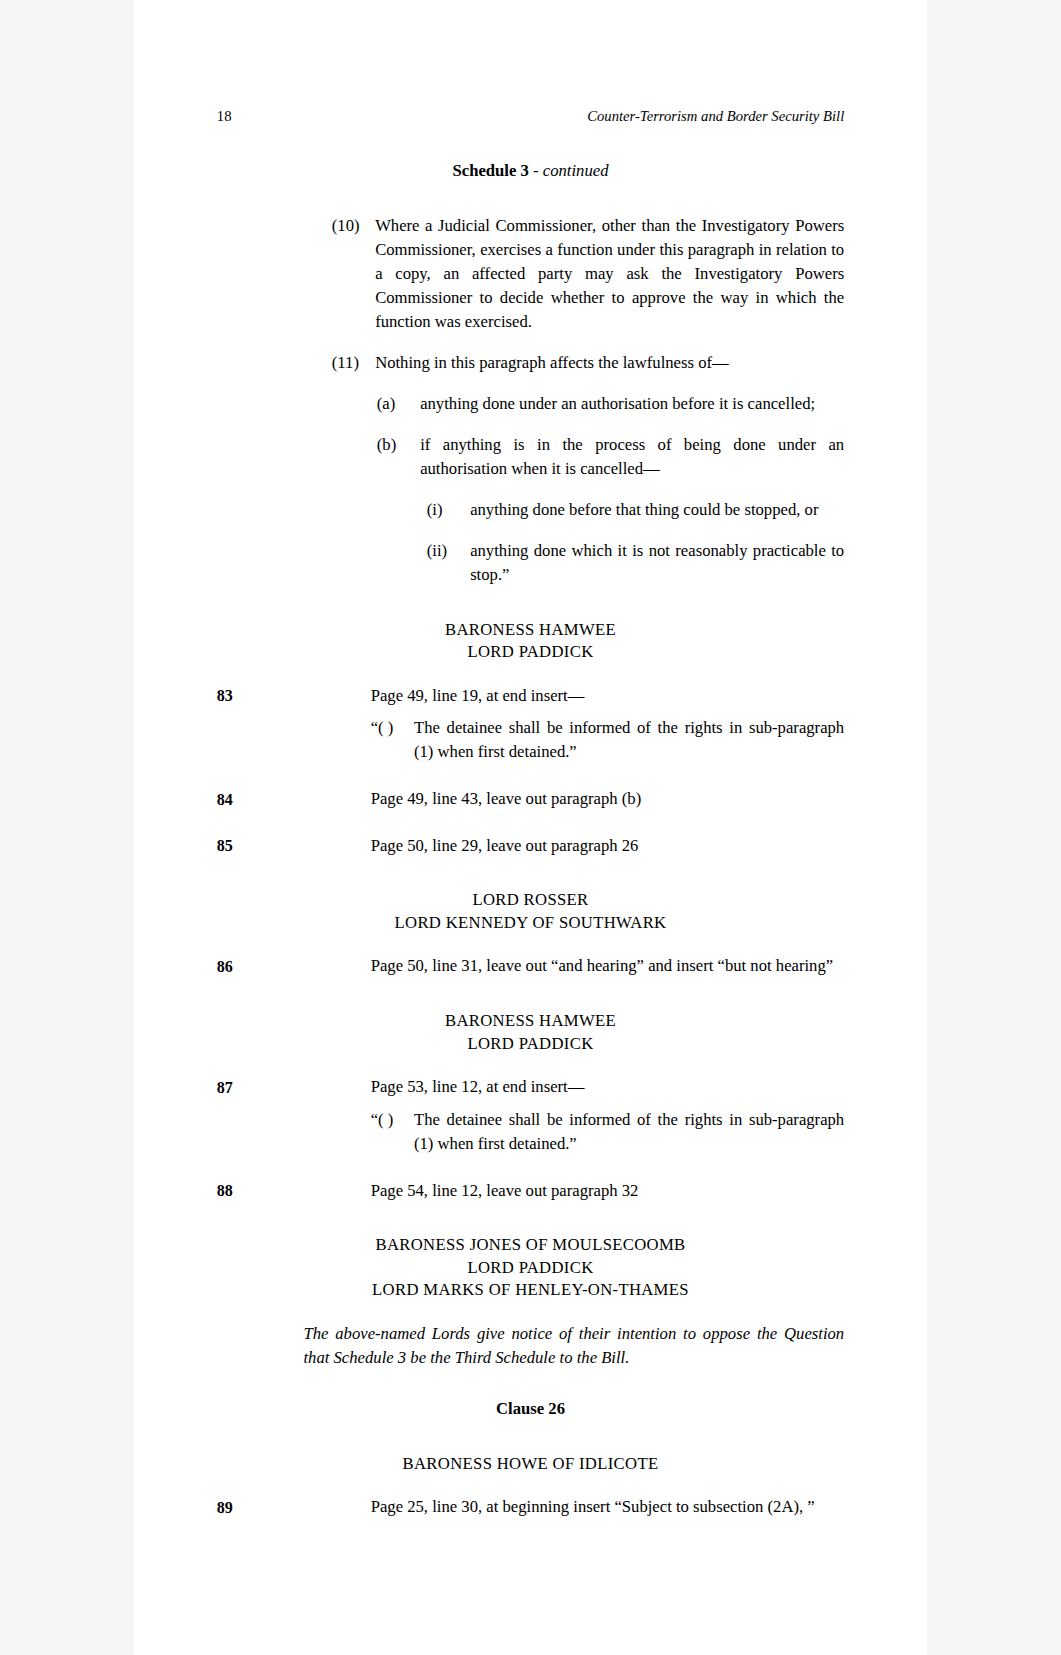18 Counter-Terrorism and Border Security Bill
Schedule 3 - continued
(10) Where a Judicial Commissioner, other than the Investigatory Powers Commissioner, exercises a function under this paragraph in relation to a copy, an affected party may ask the Investigatory Powers Commissioner to decide whether to approve the way in which the function was exercised.
(11) Nothing in this paragraph affects the lawfulness of—
(a) anything done under an authorisation before it is cancelled;
(b) if anything is in the process of being done under an authorisation when it is cancelled—
(i) anything done before that thing could be stopped, or
(ii) anything done which it is not reasonably practicable to stop.”
Baroness Hamwee
Lord Paddick
83
Page 49, line 19, at end insert—
“( ) The detainee shall be informed of the rights in sub-paragraph (1) when first detained.”
84
Page 49, line 43, leave out paragraph (b)
85
Page 50, line 29, leave out paragraph 26
Lord Rosser
Lord Kennedy of Southwark
86
Page 50, line 31, leave out “and hearing” and insert “but not hearing”
Baroness Hamwee
Lord Paddick
87
Page 53, line 12, at end insert—
“( ) The detainee shall be informed of the rights in sub-paragraph (1) when first detained.”
88
Page 54, line 12, leave out paragraph 32
Baroness Jones of Moulsecoomb
Lord Paddick
Lord Marks of Henley-on-Thames
The above-named Lords give notice of their intention to oppose the Question that Schedule 3 be the Third Schedule to the Bill.
Clause 26
Baroness Howe of Idlicote
89
Page 25, line 30, at beginning insert “Subject to subsection (2A), ”